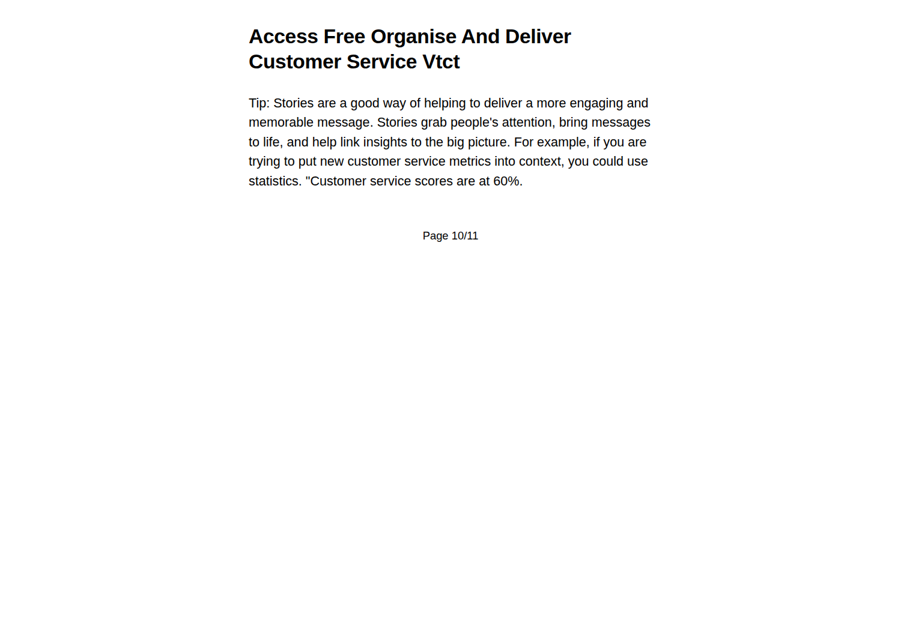Access Free Organise And Deliver Customer Service Vtct
Tip: Stories are a good way of helping to deliver a more engaging and memorable message. Stories grab people's attention, bring messages to life, and help link insights to the big picture. For example, if you are trying to put new customer service metrics into context, you could use statistics. "Customer service scores are at 60%.
Page 10/11